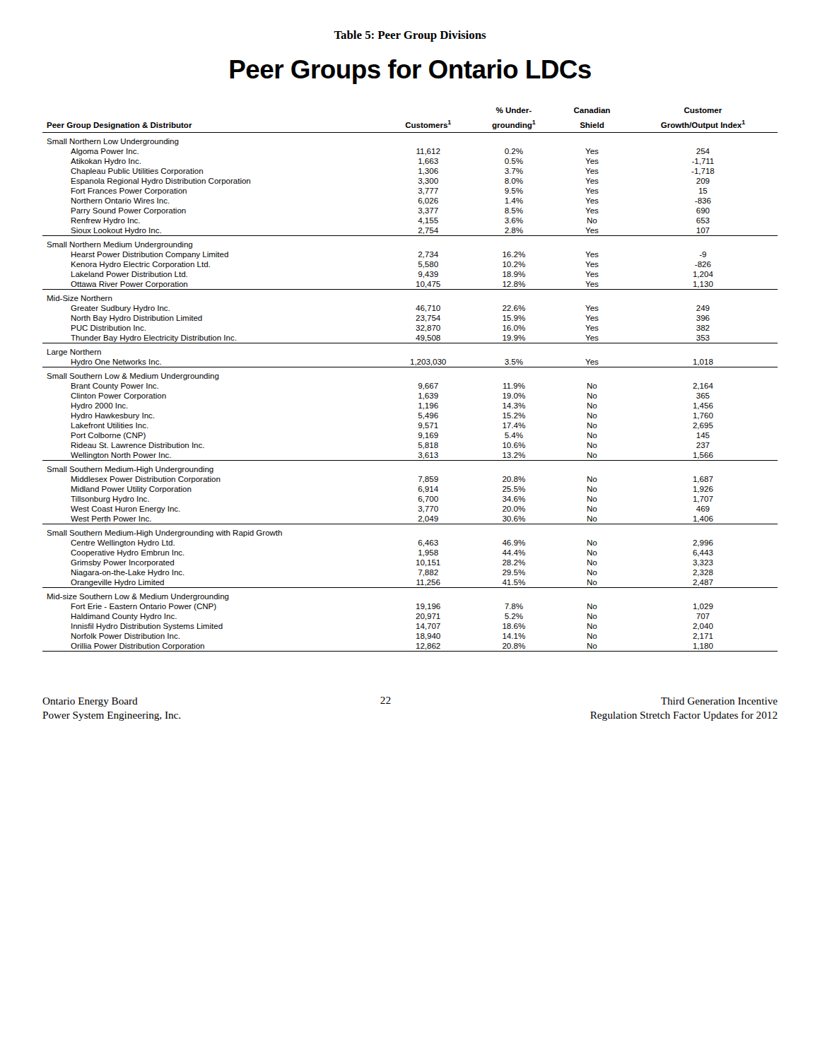Table 5: Peer Group Divisions
Peer Groups for Ontario LDCs
| | | % Under- | Canadian | Customer |
| --- | --- | --- | --- | --- |
| Peer Group Designation & Distributor | Customers 1 | grounding 1 | Shield | Growth/Output Index 1 |
| Small Northern Low Undergrounding |
| Algoma Power Inc. | 11,612 | 0.2% | Yes | 254 |
| Atikokan Hydro Inc. | 1,663 | 0.5% | Yes | -1,711 |
| Chapleau Public Utilities Corporation | 1,306 | 3.7% | Yes | -1,718 |
| Espanola Regional Hydro Distribution Corporation | 3,300 | 8.0% | Yes | 209 |
| Fort Frances Power Corporation | 3,777 | 9.5% | Yes | 15 |
| Northern Ontario Wires Inc. | 6,026 | 1.4% | Yes | -836 |
| Parry Sound Power Corporation | 3,377 | 8.5% | Yes | 690 |
| Renfrew Hydro Inc. | 4,155 | 3.6% | No | 653 |
| Sioux Lookout Hydro Inc. | 2,754 | 2.8% | Yes | 107 |
| Small Northern Medium Undergrounding |
| Hearst Power Distribution Company Limited | 2,734 | 16.2% | Yes | -9 |
| Kenora Hydro Electric Corporation Ltd. | 5,580 | 10.2% | Yes | -826 |
| Lakeland Power Distribution Ltd. | 9,439 | 18.9% | Yes | 1,204 |
| Ottawa River Power Corporation | 10,475 | 12.8% | Yes | 1,130 |
| Mid-Size Northern |
| Greater Sudbury Hydro Inc. | 46,710 | 22.6% | Yes | 249 |
| North Bay Hydro Distribution Limited | 23,754 | 15.9% | Yes | 396 |
| PUC Distribution Inc. | 32,870 | 16.0% | Yes | 382 |
| Thunder Bay Hydro Electricity Distribution Inc. | 49,508 | 19.9% | Yes | 353 |
| Large Northern |
| Hydro One Networks Inc. | 1,203,030 | 3.5% | Yes | 1,018 |
| Small Southern Low & Medium Undergrounding |
| Brant County Power Inc. | 9,667 | 11.9% | No | 2,164 |
| Clinton Power Corporation | 1,639 | 19.0% | No | 365 |
| Hydro 2000 Inc. | 1,196 | 14.3% | No | 1,456 |
| Hydro Hawkesbury Inc. | 5,496 | 15.2% | No | 1,760 |
| Lakefront Utilities Inc. | 9,571 | 17.4% | No | 2,695 |
| Port Colborne (CNP) | 9,169 | 5.4% | No | 145 |
| Rideau St. Lawrence Distribution Inc. | 5,818 | 10.6% | No | 237 |
| Wellington North Power Inc. | 3,613 | 13.2% | No | 1,566 |
| Small Southern Medium-High Undergrounding |
| Middlesex Power Distribution Corporation | 7,859 | 20.8% | No | 1,687 |
| Midland Power Utility Corporation | 6,914 | 25.5% | No | 1,926 |
| Tillsonburg Hydro Inc. | 6,700 | 34.6% | No | 1,707 |
| West Coast Huron Energy Inc. | 3,770 | 20.0% | No | 469 |
| West Perth Power Inc. | 2,049 | 30.6% | No | 1,406 |
| Small Southern Medium-High Undergrounding with Rapid Growth |
| Centre Wellington Hydro Ltd. | 6,463 | 46.9% | No | 2,996 |
| Cooperative Hydro Embrun Inc. | 1,958 | 44.4% | No | 6,443 |
| Grimsby Power Incorporated | 10,151 | 28.2% | No | 3,323 |
| Niagara-on-the-Lake Hydro Inc. | 7,882 | 29.5% | No | 2,328 |
| Orangeville Hydro Limited | 11,256 | 41.5% | No | 2,487 |
| Mid-size Southern Low & Medium Undergrounding |
| Fort Erie - Eastern Ontario Power (CNP) | 19,196 | 7.8% | No | 1,029 |
| Haldimand County Hydro Inc. | 20,971 | 5.2% | No | 707 |
| Innisfil Hydro Distribution Systems Limited | 14,707 | 18.6% | No | 2,040 |
| Norfolk Power Distribution Inc. | 18,940 | 14.1% | No | 2,171 |
| Orillia Power Distribution Corporation | 12,862 | 20.8% | No | 1,180 |
Ontario Energy Board
Power System Engineering, Inc.
22
Third Generation Incentive
Regulation Stretch Factor Updates for 2012